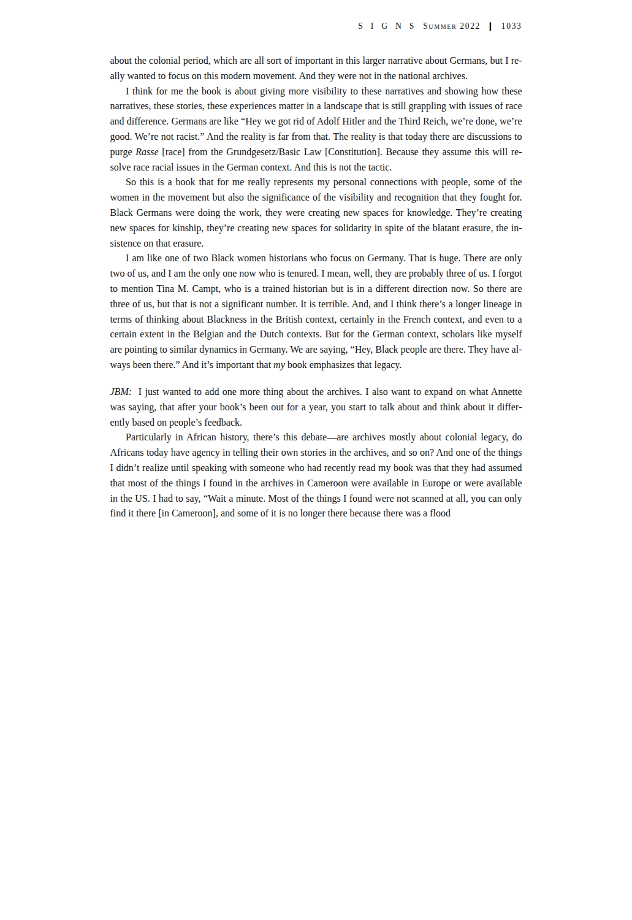S I G N S Summer 2022 ❙ 1033
about the colonial period, which are all sort of important in this larger narrative about Germans, but I really wanted to focus on this modern movement. And they were not in the national archives.
I think for me the book is about giving more visibility to these narratives and showing how these narratives, these stories, these experiences matter in a landscape that is still grappling with issues of race and difference. Germans are like “Hey we got rid of Adolf Hitler and the Third Reich, we’re done, we’re good. We’re not racist.” And the reality is far from that. The reality is that today there are discussions to purge Rasse [race] from the Grundgesetz/Basic Law [Constitution]. Because they assume this will resolve race racial issues in the German context. And this is not the tactic.
So this is a book that for me really represents my personal connections with people, some of the women in the movement but also the significance of the visibility and recognition that they fought for. Black Germans were doing the work, they were creating new spaces for knowledge. They’re creating new spaces for kinship, they’re creating new spaces for solidarity in spite of the blatant erasure, the insistence on that erasure.
I am like one of two Black women historians who focus on Germany. That is huge. There are only two of us, and I am the only one now who is tenured. I mean, well, they are probably three of us. I forgot to mention Tina M. Campt, who is a trained historian but is in a different direction now. So there are three of us, but that is not a significant number. It is terrible. And, and I think there’s a longer lineage in terms of thinking about Blackness in the British context, certainly in the French context, and even to a certain extent in the Belgian and the Dutch contexts. But for the German context, scholars like myself are pointing to similar dynamics in Germany. We are saying, “Hey, Black people are there. They have always been there.” And it’s important that my book emphasizes that legacy.
JBM: I just wanted to add one more thing about the archives. I also want to expand on what Annette was saying, that after your book’s been out for a year, you start to talk about and think about it differently based on people’s feedback.
Particularly in African history, there’s this debate—are archives mostly about colonial legacy, do Africans today have agency in telling their own stories in the archives, and so on? And one of the things I didn’t realize until speaking with someone who had recently read my book was that they had assumed that most of the things I found in the archives in Cameroon were available in Europe or were available in the US. I had to say, “Wait a minute. Most of the things I found were not scanned at all, you can only find it there [in Cameroon], and some of it is no longer there because there was a flood